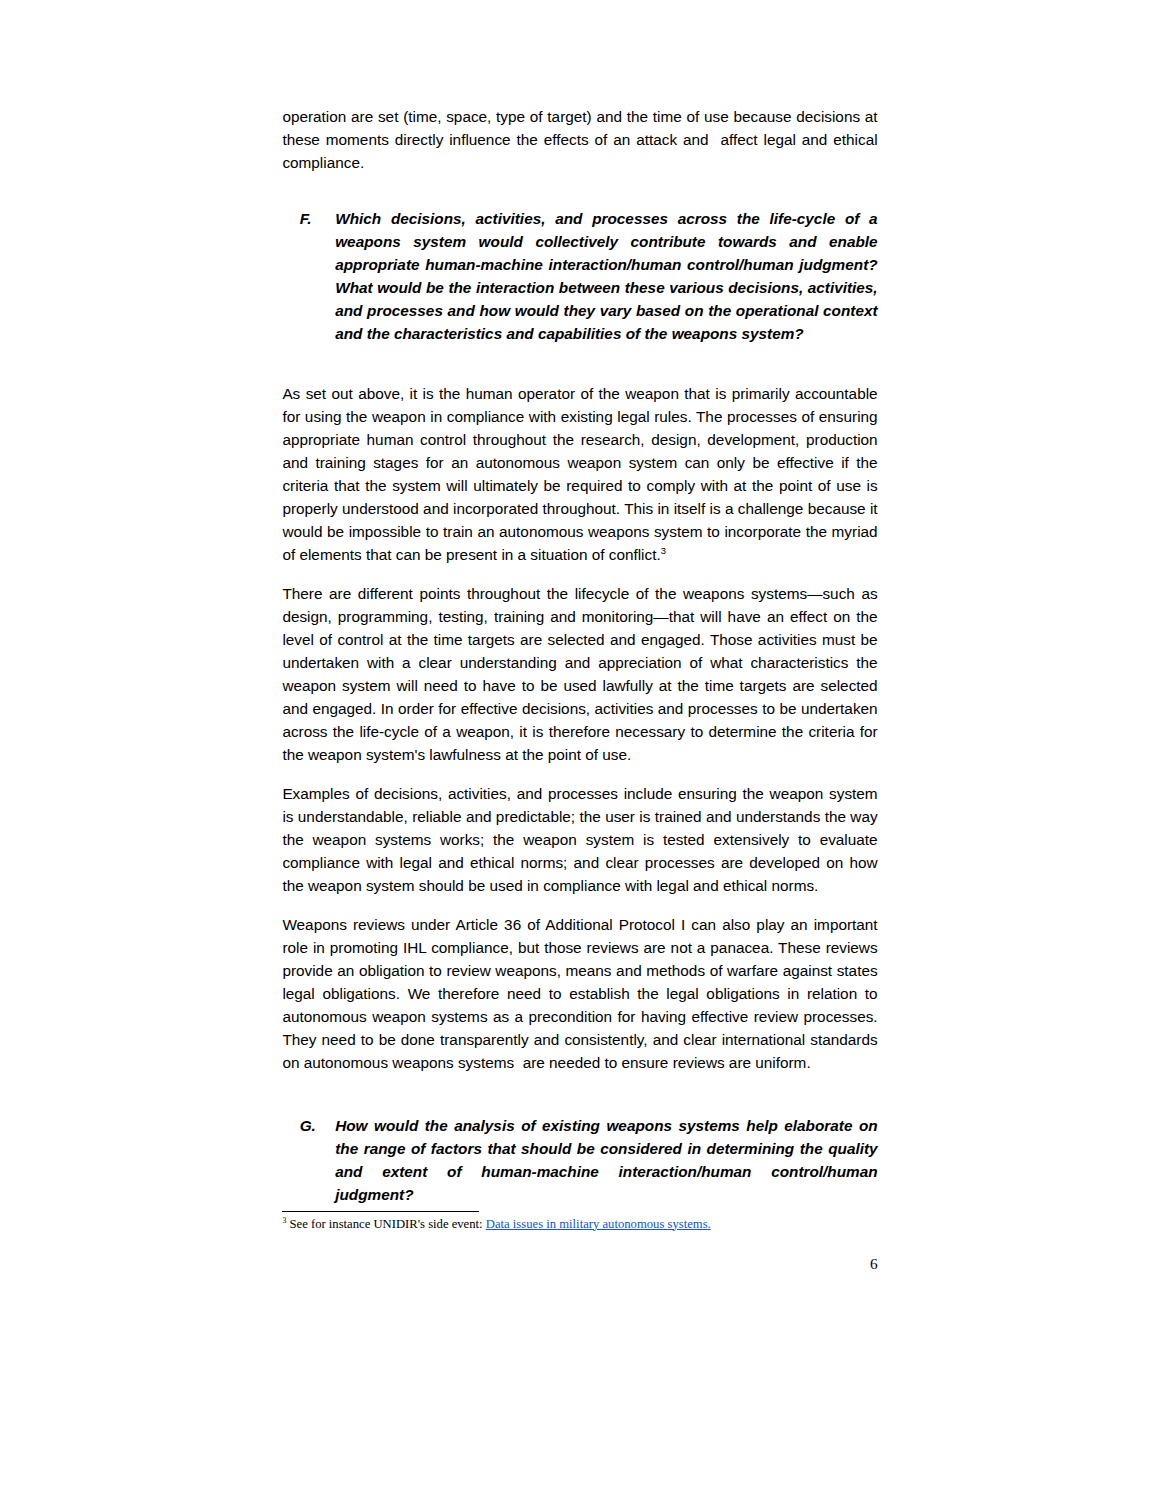operation are set (time, space, type of target) and the time of use because decisions at these moments directly influence the effects of an attack and affect legal and ethical compliance.
F. Which decisions, activities, and processes across the life-cycle of a weapons system would collectively contribute towards and enable appropriate human-machine interaction/human control/human judgment? What would be the interaction between these various decisions, activities, and processes and how would they vary based on the operational context and the characteristics and capabilities of the weapons system?
As set out above, it is the human operator of the weapon that is primarily accountable for using the weapon in compliance with existing legal rules. The processes of ensuring appropriate human control throughout the research, design, development, production and training stages for an autonomous weapon system can only be effective if the criteria that the system will ultimately be required to comply with at the point of use is properly understood and incorporated throughout. This in itself is a challenge because it would be impossible to train an autonomous weapons system to incorporate the myriad of elements that can be present in a situation of conflict.3
There are different points throughout the lifecycle of the weapons systems—such as design, programming, testing, training and monitoring—that will have an effect on the level of control at the time targets are selected and engaged. Those activities must be undertaken with a clear understanding and appreciation of what characteristics the weapon system will need to have to be used lawfully at the time targets are selected and engaged. In order for effective decisions, activities and processes to be undertaken across the life-cycle of a weapon, it is therefore necessary to determine the criteria for the weapon system's lawfulness at the point of use.
Examples of decisions, activities, and processes include ensuring the weapon system is understandable, reliable and predictable; the user is trained and understands the way the weapon systems works; the weapon system is tested extensively to evaluate compliance with legal and ethical norms; and clear processes are developed on how the weapon system should be used in compliance with legal and ethical norms.
Weapons reviews under Article 36 of Additional Protocol I can also play an important role in promoting IHL compliance, but those reviews are not a panacea. These reviews provide an obligation to review weapons, means and methods of warfare against states legal obligations. We therefore need to establish the legal obligations in relation to autonomous weapon systems as a precondition for having effective review processes. They need to be done transparently and consistently, and clear international standards on autonomous weapons systems are needed to ensure reviews are uniform.
G. How would the analysis of existing weapons systems help elaborate on the range of factors that should be considered in determining the quality and extent of human-machine interaction/human control/human judgment?
3 See for instance UNIDIR's side event: Data issues in military autonomous systems.
6